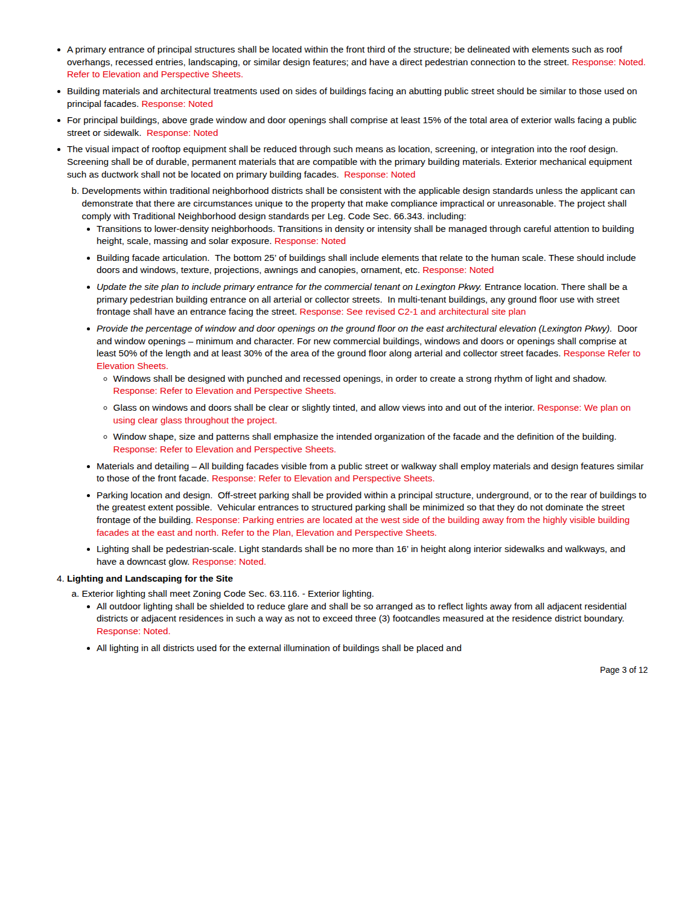A primary entrance of principal structures shall be located within the front third of the structure; be delineated with elements such as roof overhangs, recessed entries, landscaping, or similar design features; and have a direct pedestrian connection to the street. Response: Noted. Refer to Elevation and Perspective Sheets.
Building materials and architectural treatments used on sides of buildings facing an abutting public street should be similar to those used on principal facades. Response: Noted
For principal buildings, above grade window and door openings shall comprise at least 15% of the total area of exterior walls facing a public street or sidewalk. Response: Noted
The visual impact of rooftop equipment shall be reduced through such means as location, screening, or integration into the roof design. Screening shall be of durable, permanent materials that are compatible with the primary building materials. Exterior mechanical equipment such as ductwork shall not be located on primary building facades. Response: Noted
Developments within traditional neighborhood districts shall be consistent with the applicable design standards unless the applicant can demonstrate that there are circumstances unique to the property that make compliance impractical or unreasonable. The project shall comply with Traditional Neighborhood design standards per Leg. Code Sec. 66.343. including:
Transitions to lower-density neighborhoods. Transitions in density or intensity shall be managed through careful attention to building height, scale, massing and solar exposure. Response: Noted
Building facade articulation. The bottom 25’ of buildings shall include elements that relate to the human scale. These should include doors and windows, texture, projections, awnings and canopies, ornament, etc. Response: Noted
Update the site plan to include primary entrance for the commercial tenant on Lexington Pkwy. Entrance location. There shall be a primary pedestrian building entrance on all arterial or collector streets. In multi-tenant buildings, any ground floor use with street frontage shall have an entrance facing the street. Response: See revised C2-1 and architectural site plan
Provide the percentage of window and door openings on the ground floor on the east architectural elevation (Lexington Pkwy). Door and window openings – minimum and character. For new commercial buildings, windows and doors or openings shall comprise at least 50% of the length and at least 30% of the area of the ground floor along arterial and collector street facades. Response Refer to Elevation Sheets.
Windows shall be designed with punched and recessed openings, in order to create a strong rhythm of light and shadow. Response: Refer to Elevation and Perspective Sheets.
Glass on windows and doors shall be clear or slightly tinted, and allow views into and out of the interior. Response: We plan on using clear glass throughout the project.
Window shape, size and patterns shall emphasize the intended organization of the facade and the definition of the building. Response: Refer to Elevation and Perspective Sheets.
Materials and detailing – All building facades visible from a public street or walkway shall employ materials and design features similar to those of the front facade. Response: Refer to Elevation and Perspective Sheets.
Parking location and design. Off-street parking shall be provided within a principal structure, underground, or to the rear of buildings to the greatest extent possible. Vehicular entrances to structured parking shall be minimized so that they do not dominate the street frontage of the building. Response: Parking entries are located at the west side of the building away from the highly visible building facades at the east and north. Refer to the Plan, Elevation and Perspective Sheets.
Lighting shall be pedestrian-scale. Light standards shall be no more than 16’ in height along interior sidewalks and walkways, and have a downcast glow. Response: Noted.
Lighting and Landscaping for the Site
Exterior lighting shall meet Zoning Code Sec. 63.116. - Exterior lighting.
All outdoor lighting shall be shielded to reduce glare and shall be so arranged as to reflect lights away from all adjacent residential districts or adjacent residences in such a way as not to exceed three (3) footcandles measured at the residence district boundary. Response: Noted.
All lighting in all districts used for the external illumination of buildings shall be placed and
Page 3 of 12